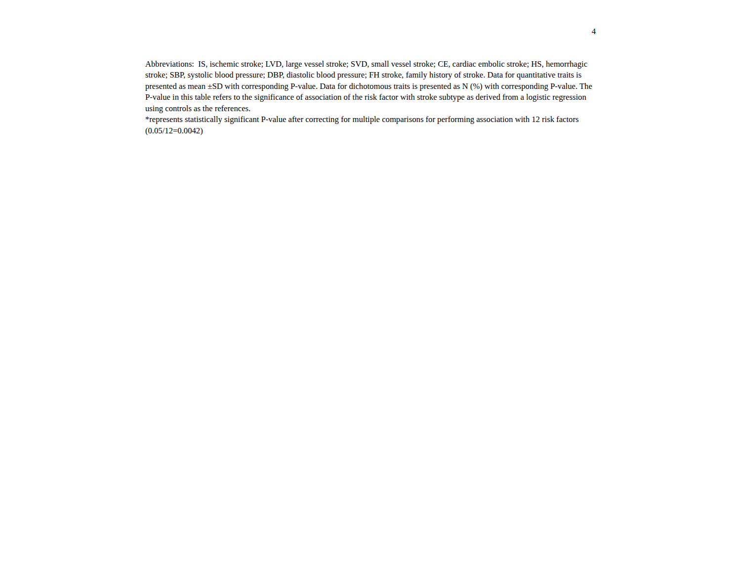4
Abbreviations: IS, ischemic stroke; LVD, large vessel stroke; SVD, small vessel stroke; CE, cardiac embolic stroke; HS, hemorrhagic stroke; SBP, systolic blood pressure; DBP, diastolic blood pressure; FH stroke, family history of stroke. Data for quantitative traits is presented as mean ±SD with corresponding P-value. Data for dichotomous traits is presented as N (%) with corresponding P-value. The P-value in this table refers to the significance of association of the risk factor with stroke subtype as derived from a logistic regression using controls as the references.
*represents statistically significant P-value after correcting for multiple comparisons for performing association with 12 risk factors (0.05/12=0.0042)